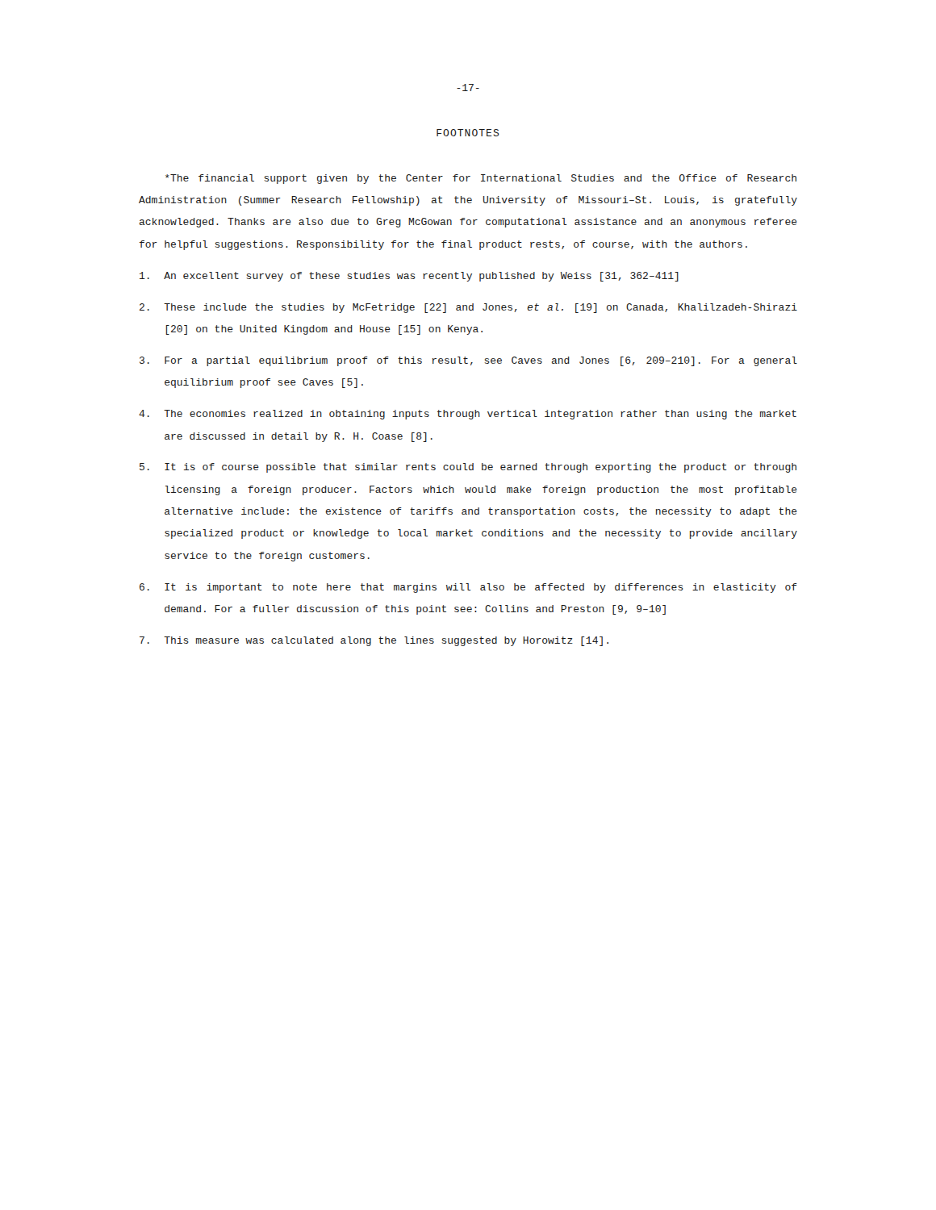-17-
FOOTNOTES
*The financial support given by the Center for International Studies and the Office of Research Administration (Summer Research Fellowship) at the University of Missouri–St. Louis, is gratefully acknowledged. Thanks are also due to Greg McGowan for computational assistance and an anonymous referee for helpful suggestions. Responsibility for the final product rests, of course, with the authors.
1.
An excellent survey of these studies was recently published by Weiss [31, 362–411]
2.
These include the studies by McFetridge [22] and Jones, et al. [19] on Canada, Khalilzadeh-Shirazi [20] on the United Kingdom and House [15] on Kenya.
3.
For a partial equilibrium proof of this result, see Caves and Jones [6, 209–210]. For a general equilibrium proof see Caves [5].
4.
The economies realized in obtaining inputs through vertical integration rather than using the market are discussed in detail by R. H. Coase [8].
5.
It is of course possible that similar rents could be earned through exporting the product or through licensing a foreign producer. Factors which would make foreign production the most profitable alternative include: the existence of tariffs and transportation costs, the necessity to adapt the specialized product or knowledge to local market conditions and the necessity to provide ancillary service to the foreign customers.
6.
It is important to note here that margins will also be affected by differences in elasticity of demand. For a fuller discussion of this point see: Collins and Preston [9, 9–10]
7.
This measure was calculated along the lines suggested by Horowitz [14].